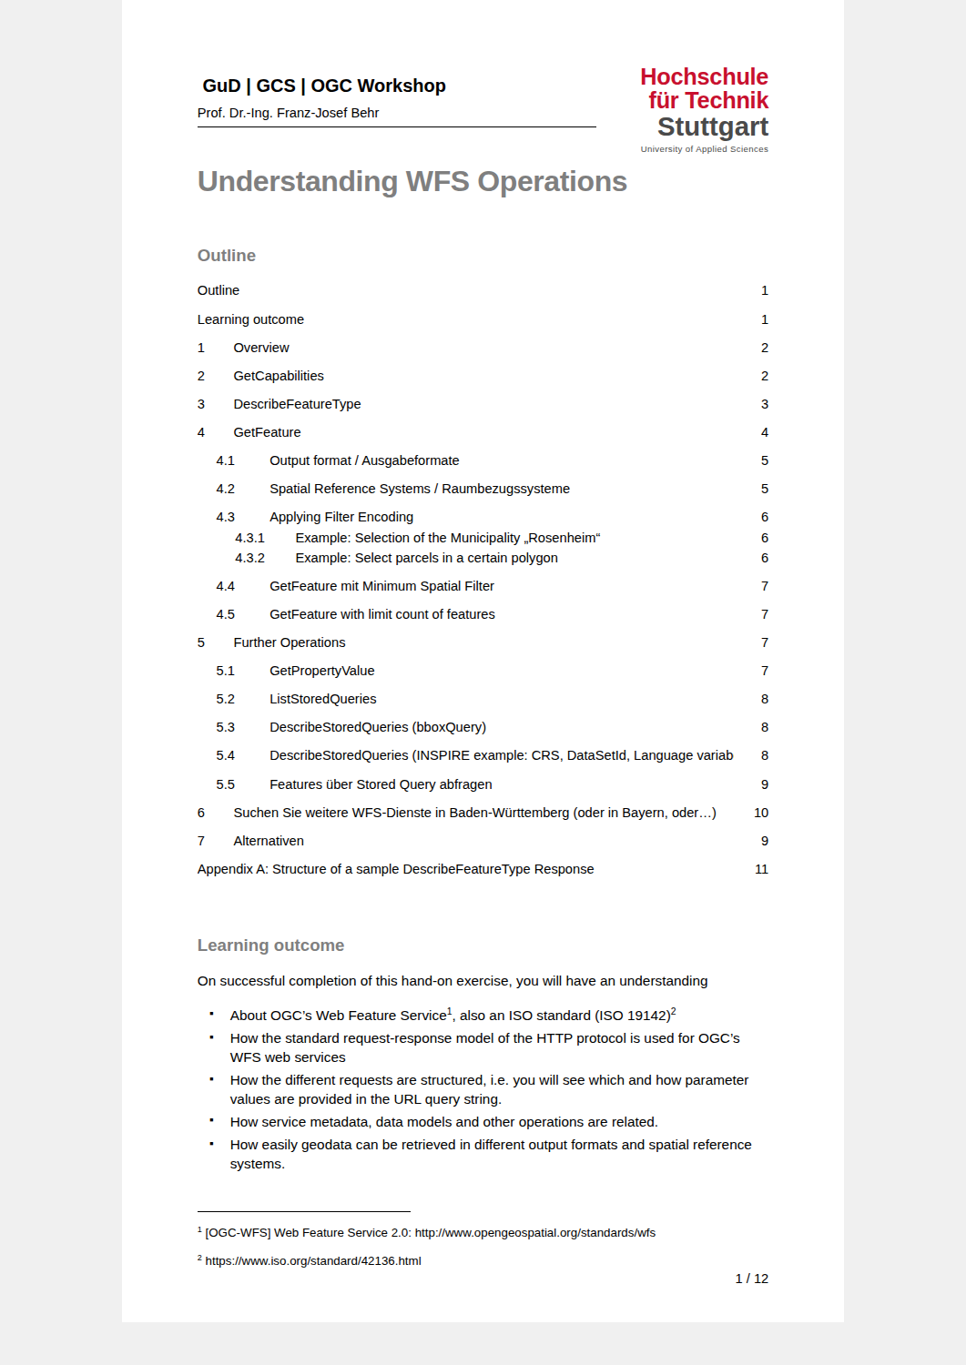GuD | GCS | OGC Workshop
Prof. Dr.-Ing. Franz-Josef Behr
Hochschule für Technik Stuttgart University of Applied Sciences
Understanding WFS Operations
Outline
Outline 1
Learning outcome 1
1 Overview 2
2 GetCapabilities 2
3 DescribeFeatureType 3
4 GetFeature 4
4.1 Output format / Ausgabeformate 5
4.2 Spatial Reference Systems / Raumbezugssysteme 5
4.3 Applying Filter Encoding 6
4.3.1 Example: Selection of the Municipality „Rosenheim“ 6
4.3.2 Example: Select parcels in a certain polygon 6
4.4 GetFeature mit Minimum Spatial Filter 7
4.5 GetFeature with limit count of features 7
5 Further Operations 7
5.1 GetPropertyValue 7
5.2 ListStoredQueries 8
5.3 DescribeStoredQueries (bboxQuery) 8
5.4 DescribeStoredQueries (INSPIRE example: CRS, DataSetId, Language variabel) 8
5.5 Features über Stored Query abfragen 9
6 Suchen Sie weitere WFS-Dienste in Baden-Württemberg (oder in Bayern, oder…) 10
7 Alternativen 9
Appendix A: Structure of a sample DescribeFeatureType Response 11
Learning outcome
On successful completion of this hand-on exercise, you will have an understanding
About OGC’s Web Feature Service1, also an ISO standard (ISO 19142)2
How the standard request-response model of the HTTP protocol is used for OGC’s WFS web services
How the different requests are structured, i.e. you will see which and how parameter values are provided in the URL query string.
How service metadata, data models and other operations are related.
How easily geodata can be retrieved in different output formats and spatial reference systems.
1 [OGC-WFS] Web Feature Service 2.0: http://www.opengeospatial.org/standards/wfs
2 https://www.iso.org/standard/42136.html
1 / 12